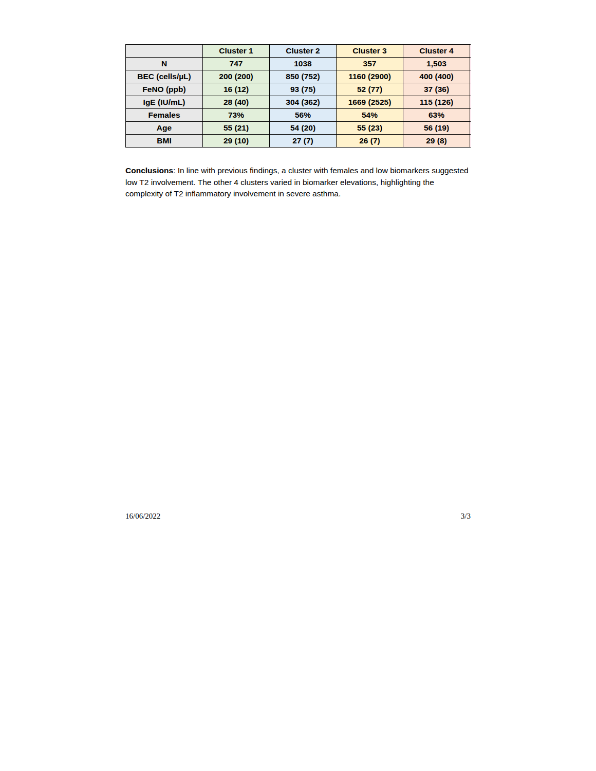| | Cluster 1 | Cluster 2 | Cluster 3 | Cluster 4 | Cluste |
| --- | --- | --- | --- | --- | --- |
| N | 747 | 1038 | 357 | 1,503 | 81 0 |
| BEC (cells/µL) | 200 (200) | 850 (752) | 1160 (2900) | 400 (400) | 300 (3 |
| FeNO (ppb) | 16 (12) | 93 (75) | 52 (77) | 37 (36) | 24 (2 |
| IgE (IU/mL) | 28 (40) | 304 (362) | 1669 (2525) | 115 (126) | 650 (6 |
| Females | 73% | 56% | 54% | 63% | 58 % |
| Age | 55 (21) | 54 (20) | 55 (23) | 56 (19) | 52 (2 |
| BMI | 29 (10) | 27 (7) | 26 (7) | 29 (8) | 28 ( |
Conclusions: In line with previous findings, a cluster with females and low biomarkers suggested low T2 involvement. The other 4 clusters varied in biomarker elevations, highlighting the complexity of T2 inflammatory involvement in severe asthma.
16/06/2022 3/3